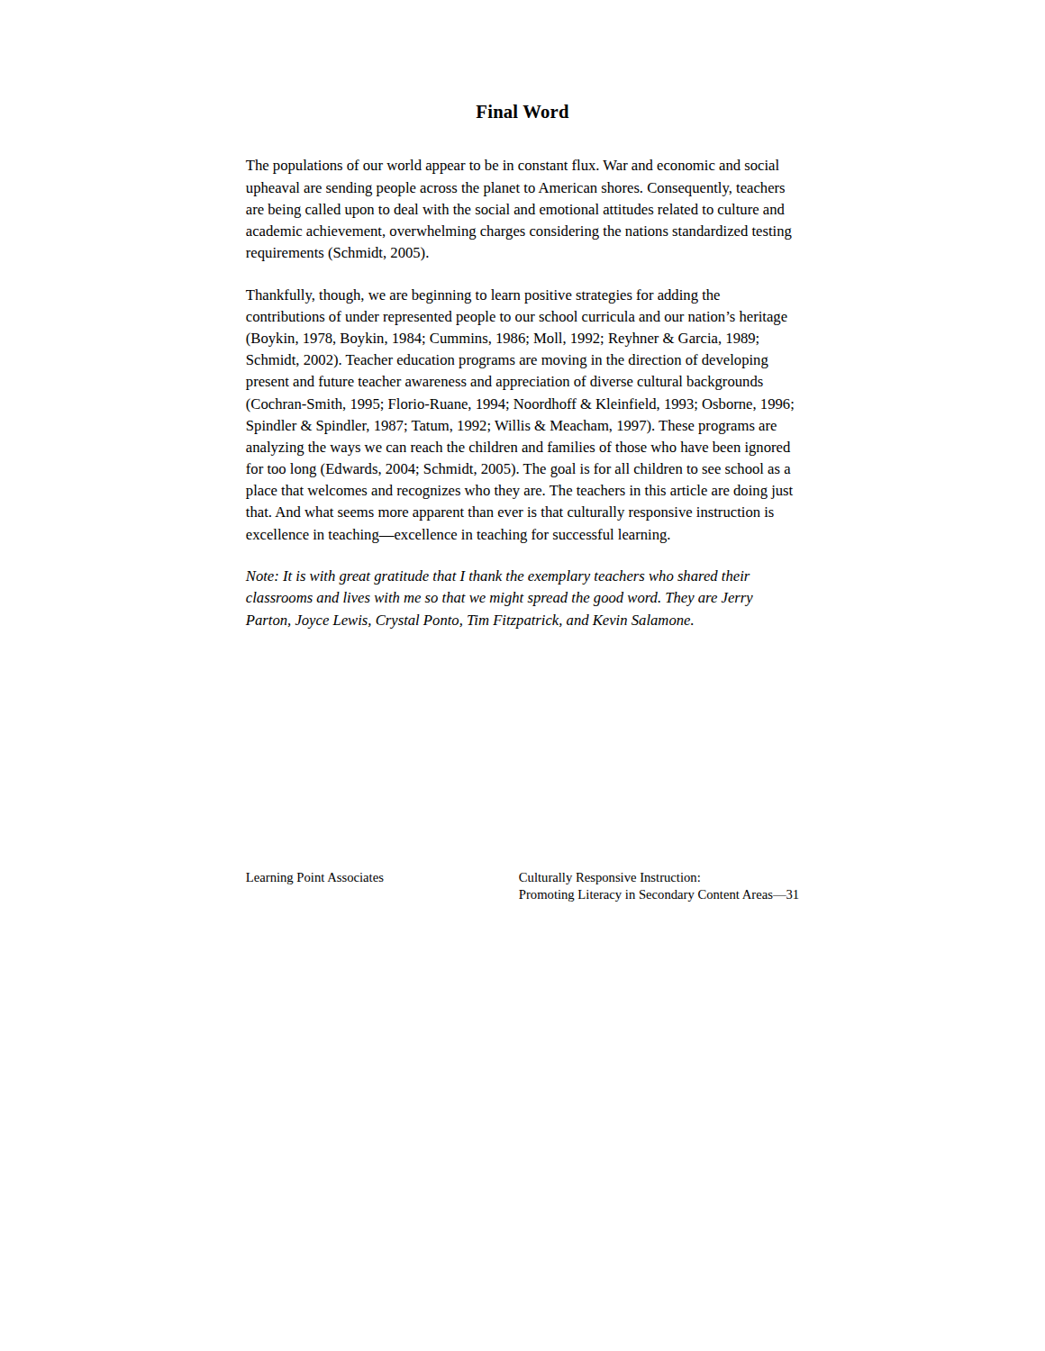Final Word
The populations of our world appear to be in constant flux. War and economic and social upheaval are sending people across the planet to American shores. Consequently, teachers are being called upon to deal with the social and emotional attitudes related to culture and academic achievement, overwhelming charges considering the nations standardized testing requirements (Schmidt, 2005).
Thankfully, though, we are beginning to learn positive strategies for adding the contributions of under represented people to our school curricula and our nation’s heritage (Boykin, 1978, Boykin, 1984; Cummins, 1986; Moll, 1992; Reyhner & Garcia, 1989; Schmidt, 2002). Teacher education programs are moving in the direction of developing present and future teacher awareness and appreciation of diverse cultural backgrounds (Cochran-Smith, 1995; Florio-Ruane, 1994; Noordhoff & Kleinfield, 1993; Osborne, 1996; Spindler & Spindler, 1987; Tatum, 1992; Willis & Meacham, 1997). These programs are analyzing the ways we can reach the children and families of those who have been ignored for too long (Edwards, 2004; Schmidt, 2005). The goal is for all children to see school as a place that welcomes and recognizes who they are. The teachers in this article are doing just that. And what seems more apparent than ever is that culturally responsive instruction is excellence in teaching—excellence in teaching for successful learning.
Note: It is with great gratitude that I thank the exemplary teachers who shared their classrooms and lives with me so that we might spread the good word. They are Jerry Parton, Joyce Lewis, Crystal Ponto, Tim Fitzpatrick, and Kevin Salamone.
Learning Point Associates
Culturally Responsive Instruction:
Promoting Literacy in Secondary Content Areas—31